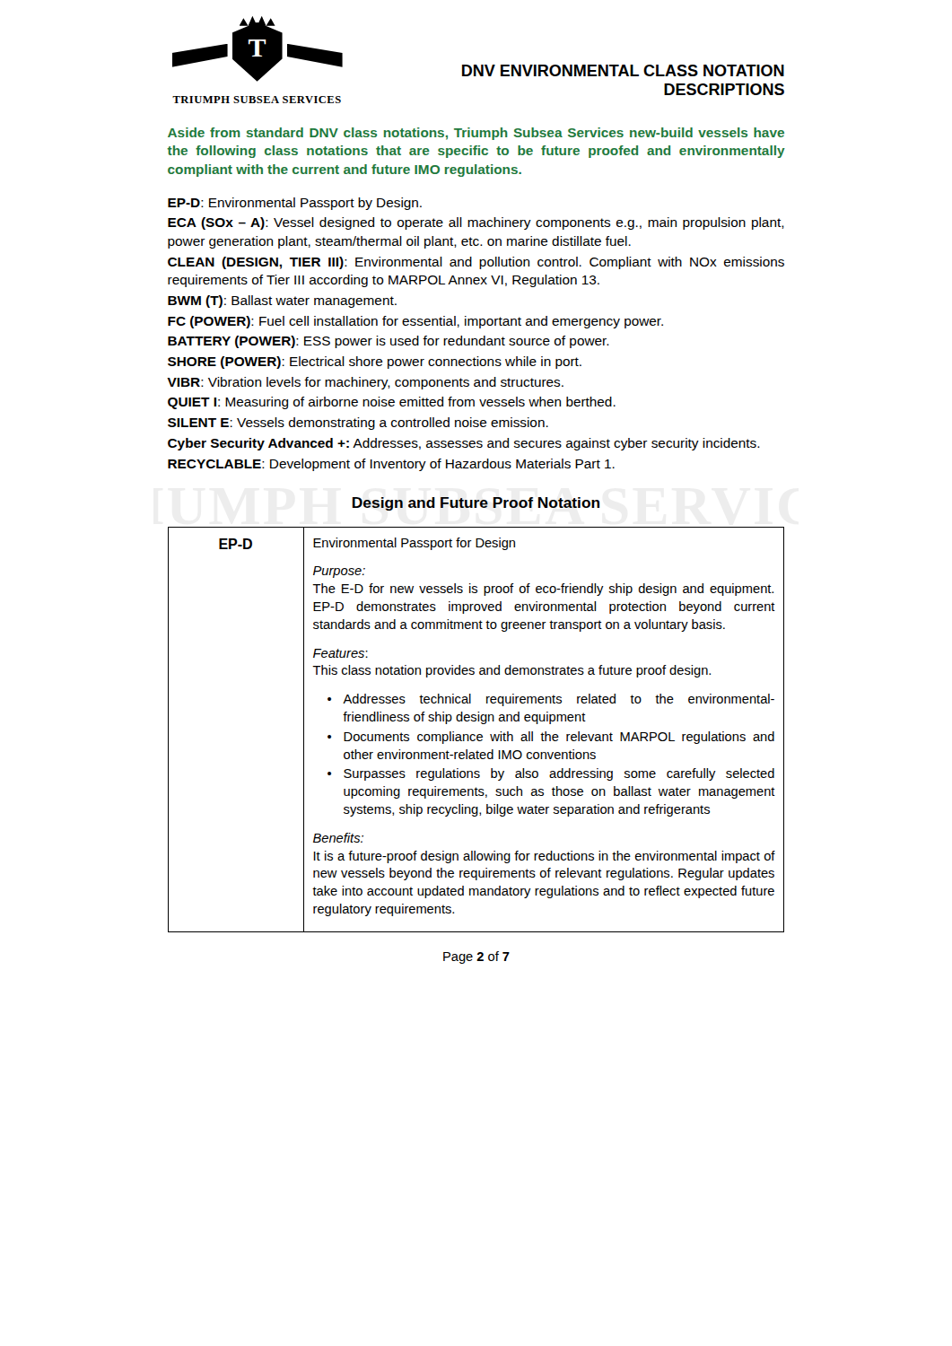TRIUMPH SUBSEA SERVICES
T
TRIUMPH SUBSEA SERVICES
DNV ENVIRONMENTAL CLASS NOTATION DESCRIPTIONS
Aside from standard DNV class notations, Triumph Subsea Services new-build vessels have the following class notations that are specific to be future proofed and environmentally compliant with the current and future IMO regulations.
EP-D: Environmental Passport by Design.
ECA (SOx – A): Vessel designed to operate all machinery components e.g., main propulsion plant, power generation plant, steam/thermal oil plant, etc. on marine distillate fuel.
CLEAN (DESIGN, TIER III): Environmental and pollution control. Compliant with NOx emissions requirements of Tier III according to MARPOL Annex VI, Regulation 13.
BWM (T): Ballast water management.
FC (POWER): Fuel cell installation for essential, important and emergency power.
BATTERY (POWER): ESS power is used for redundant source of power.
SHORE (POWER): Electrical shore power connections while in port.
VIBR: Vibration levels for machinery, components and structures.
QUIET I: Measuring of airborne noise emitted from vessels when berthed.
SILENT E: Vessels demonstrating a controlled noise emission.
Cyber Security Advanced +: Addresses, assesses and secures against cyber security incidents.
RECYCLABLE: Development of Inventory of Hazardous Materials Part 1.
Design and Future Proof Notation
| EP-D | Environmental Passport for Design Purpose: The E-D for new vessels is proof of eco-friendly ship design and equipment. EP-D demonstrates improved environmental protection beyond current standards and a commitment to greener transport on a voluntary basis. Features : This class notation provides and demonstrates a future proof design. Addresses technical requirements related to the environmental-friendliness of ship design and equipment Documents compliance with all the relevant MARPOL regulations and other environment-related IMO conventions Surpasses regulations by also addressing some carefully selected upcoming requirements, such as those on ballast water management systems, ship recycling, bilge water separation and refrigerants Benefits: It is a future-proof design allowing for reductions in the environmental impact of new vessels beyond the requirements of relevant regulations. Regular updates take into account updated mandatory regulations and to reflect expected future regulatory requirements. |
Page 2 of 7